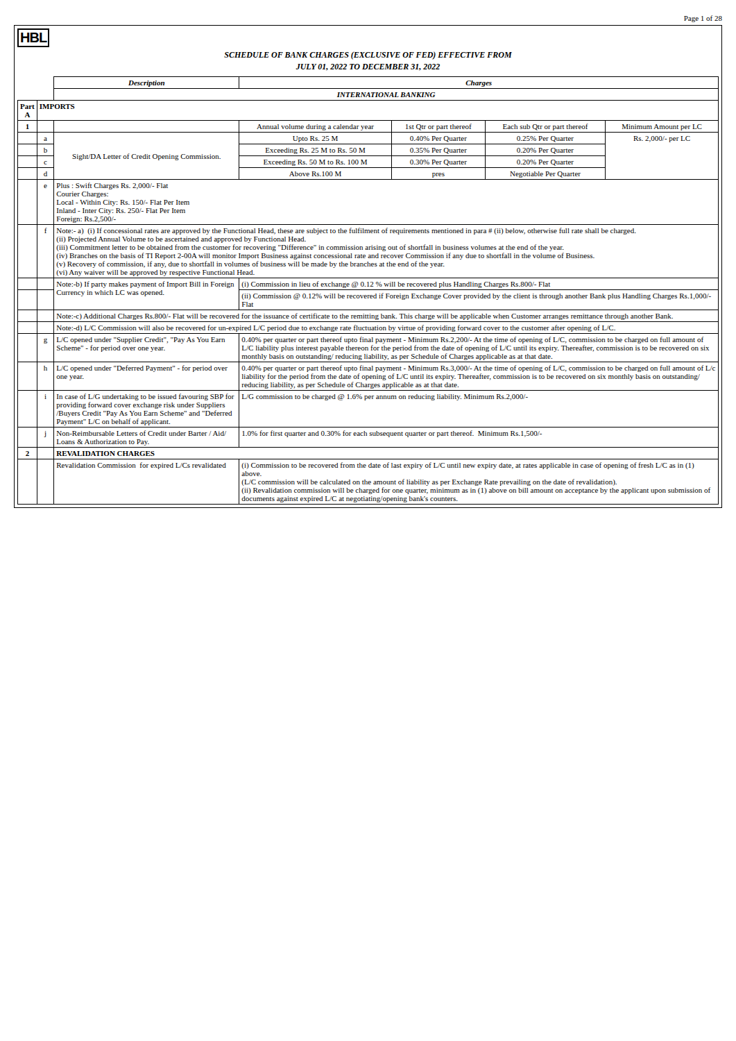Page 1 of 28
HBL
SCHEDULE OF BANK CHARGES (EXCLUSIVE OF FED) EFFECTIVE FROM
JULY 01, 2022 TO DECEMBER 31, 2022
| | | Description | Charges |
| | | INTERNATIONAL BANKING |
| Part A | IMPORTS |
| 1 | | | Annual volume during a calendar year | 1st Qtr or part thereof | Each sub Qtr or part thereof | Minimum Amount per LC |
| | a | Sight/DA Letter of Credit Opening Commission. | Upto Rs. 25 M | 0.40% Per Quarter | 0.25% Per Quarter | Rs. 2,000/- per LC |
| | b | Exceeding Rs. 25 M to Rs. 50 M | 0.35% Per Quarter | 0.20% Per Quarter |
| | c | Exceeding Rs. 50 M to Rs. 100 M | 0.30% Per Quarter | 0.20% Per Quarter |
| | d | Above Rs.100 M | pres | Negotiable Per Quarter |
| | e | Plus : Swift Charges Rs. 2,000/- Flat Courier Charges: Local - Within City: Rs. 150/- Flat Per Item Inland - Inter City: Rs. 250/- Flat Per Item Foreign: Rs.2,500/- |
| | f | Note:- a) (i) If concessional rates are approved by the Functional Head, these are subject to the fulfilment of requirements mentioned in para # (ii) below, otherwise full rate shall be charged. (ii) Projected Annual Volume to be ascertained and approved by Functional Head. (iii) Commitment letter to be obtained from the customer for recovering "Difference" in commission arising out of shortfall in business volumes at the end of the year. (iv) Branches on the basis of TI Report 2-00A will monitor Import Business against concessional rate and recover Commission if any due to shortfall in the volume of Business. (v) Recovery of commission, if any, due to shortfall in volumes of business will be made by the branches at the end of the year. (vi) Any waiver will be approved by respective Functional Head. |
| | | Note:-b) If party makes payment of Import Bill in Foreign Currency in which LC was opened. | (i) Commission in lieu of exchange @ 0.12 % will be recovered plus Handling Charges Rs.800/- Flat |
| | | (ii) Commission @ 0.12% will be recovered if Foreign Exchange Cover provided by the client is through another Bank plus Handling Charges Rs.1,000/- Flat |
| | | Note:-c) Additional Charges Rs.800/- Flat will be recovered for the issuance of certificate to the remitting bank. This charge will be applicable when Customer arranges remittance through another Bank. |
| | | Note:-d) L/C Commission will also be recovered for un-expired L/C period due to exchange rate fluctuation by virtue of providing forward cover to the customer after opening of L/C. |
| | g | L/C opened under "Supplier Credit", "Pay As You Earn Scheme" - for period over one year. | 0.40% per quarter or part thereof upto final payment - Minimum Rs.2,200/- At the time of opening of L/C, commission to be charged on full amount of L/C liability plus interest payable thereon for the period from the date of opening of L/C until its expiry. Thereafter, commission is to be recovered on six monthly basis on outstanding/ reducing liability, as per Schedule of Charges applicable as at that date. |
| | h | L/C opened under "Deferred Payment" - for period over one year. | 0.40% per quarter or part thereof upto final payment - Minimum Rs.3,000/- At the time of opening of L/C, commission to be charged on full amount of L/c liability for the period from the date of opening of L/C until its expiry. Thereafter, commission is to be recovered on six monthly basis on outstanding/ reducing liability, as per Schedule of Charges applicable as at that date. |
| | i | In case of L/G undertaking to be issued favouring SBP for providing forward cover exchange risk under Suppliers /Buyers Credit "Pay As You Earn Scheme" and "Deferred Payment" L/C on behalf of applicant. | L/G commission to be charged @ 1.6% per annum on reducing liability. Minimum Rs.2,000/- |
| | j | Non-Reimbursable Letters of Credit under Barter / Aid/ Loans & Authorization to Pay. | 1.0% for first quarter and 0.30% for each subsequent quarter or part thereof. Minimum Rs.1,500/- |
| 2 | | REVALIDATION CHARGES |
| | | Revalidation Commission for expired L/Cs revalidated | (i) Commission to be recovered from the date of last expiry of L/C until new expiry date, at rates applicable in case of opening of fresh L/C as in (1) above. (L/C commission will be calculated on the amount of liability as per Exchange Rate prevailing on the date of revalidation). (ii) Revalidation commission will be charged for one quarter, minimum as in (1) above on bill amount on acceptance by the applicant upon submission of documents against expired L/C at negotiating/opening bank's counters. |